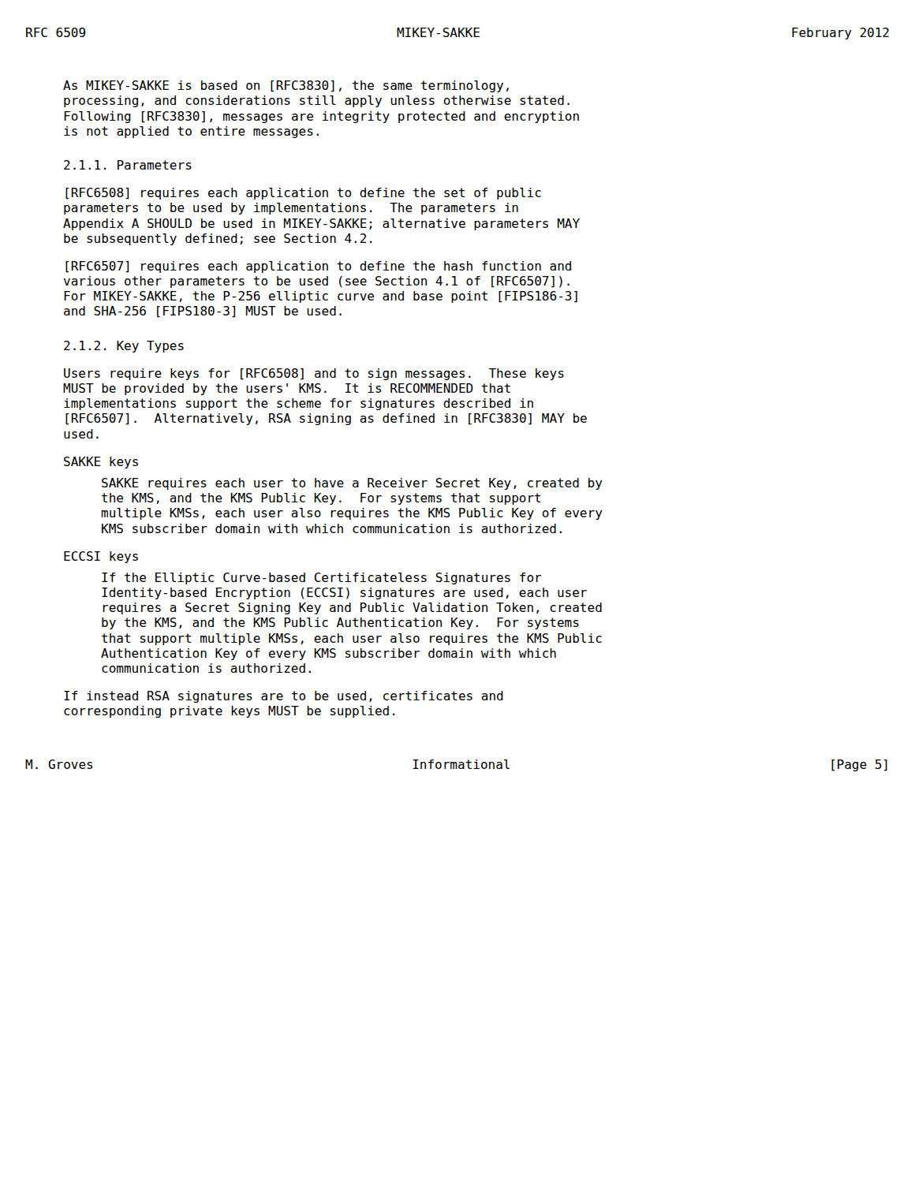RFC 6509 MIKEY-SAKKE February 2012
As MIKEY-SAKKE is based on [RFC3830], the same terminology, processing, and considerations still apply unless otherwise stated. Following [RFC3830], messages are integrity protected and encryption is not applied to entire messages.
2.1.1. Parameters
[RFC6508] requires each application to define the set of public parameters to be used by implementations. The parameters in Appendix A SHOULD be used in MIKEY-SAKKE; alternative parameters MAY be subsequently defined; see Section 4.2.
[RFC6507] requires each application to define the hash function and various other parameters to be used (see Section 4.1 of [RFC6507]). For MIKEY-SAKKE, the P-256 elliptic curve and base point [FIPS186-3] and SHA-256 [FIPS180-3] MUST be used.
2.1.2. Key Types
Users require keys for [RFC6508] and to sign messages. These keys MUST be provided by the users' KMS. It is RECOMMENDED that implementations support the scheme for signatures described in [RFC6507]. Alternatively, RSA signing as defined in [RFC3830] MAY be used.
SAKKE keys
SAKKE requires each user to have a Receiver Secret Key, created by the KMS, and the KMS Public Key. For systems that support multiple KMSs, each user also requires the KMS Public Key of every KMS subscriber domain with which communication is authorized.
ECCSI keys
If the Elliptic Curve-based Certificateless Signatures for Identity-based Encryption (ECCSI) signatures are used, each user requires a Secret Signing Key and Public Validation Token, created by the KMS, and the KMS Public Authentication Key. For systems that support multiple KMSs, each user also requires the KMS Public Authentication Key of every KMS subscriber domain with which communication is authorized.
If instead RSA signatures are to be used, certificates and corresponding private keys MUST be supplied.
M. Groves Informational [Page 5]